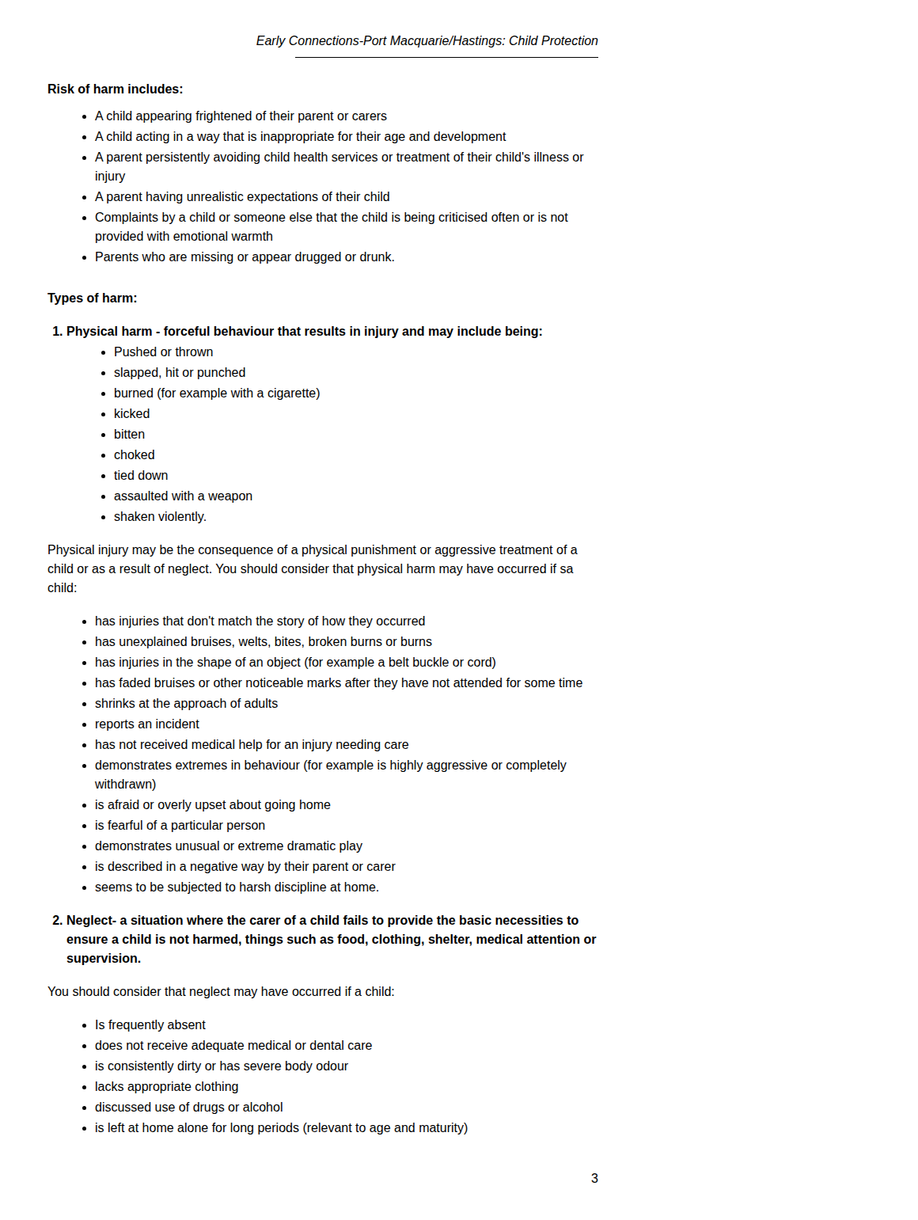Early Connections-Port Macquarie/Hastings: Child Protection
Risk of harm includes:
A child appearing frightened of their parent or carers
A child acting in a way that is inappropriate for their age and development
A parent persistently avoiding child health services or treatment of their child's illness or injury
A parent having unrealistic expectations of their child
Complaints by a child or someone else that the child is being criticised often or is not provided with emotional warmth
Parents who are missing or appear drugged or drunk.
Types of harm:
Physical harm - forceful behaviour that results in injury and may include being:
Pushed or thrown
slapped, hit or punched
burned (for example with a cigarette)
kicked
bitten
choked
tied down
assaulted with a weapon
shaken violently.
Physical injury may be the consequence of a physical punishment or aggressive treatment of a child or as a result of neglect. You should consider that physical harm may have occurred if sa child:
has injuries that don't match the story of how they occurred
has unexplained bruises, welts, bites, broken burns or burns
has injuries in the shape of an object (for example a belt buckle or cord)
has faded bruises or other noticeable marks after they have not attended for some time
shrinks at the approach of adults
reports an incident
has not received medical help for an injury needing care
demonstrates extremes in behaviour (for example is highly aggressive or completely withdrawn)
is afraid or overly upset about going home
is fearful of a particular person
demonstrates unusual or extreme dramatic play
is described in a negative way by their parent or carer
seems to be subjected to harsh discipline at home.
Neglect- a situation where the carer of a child fails to provide the basic necessities to ensure a child is not harmed, things such as food, clothing, shelter, medical attention or supervision.
You should consider that neglect may have occurred if a child:
Is frequently absent
does not receive adequate medical or dental care
is consistently dirty or has severe body odour
lacks appropriate clothing
discussed use of drugs or alcohol
is left at home alone for long periods (relevant to age and maturity)
3